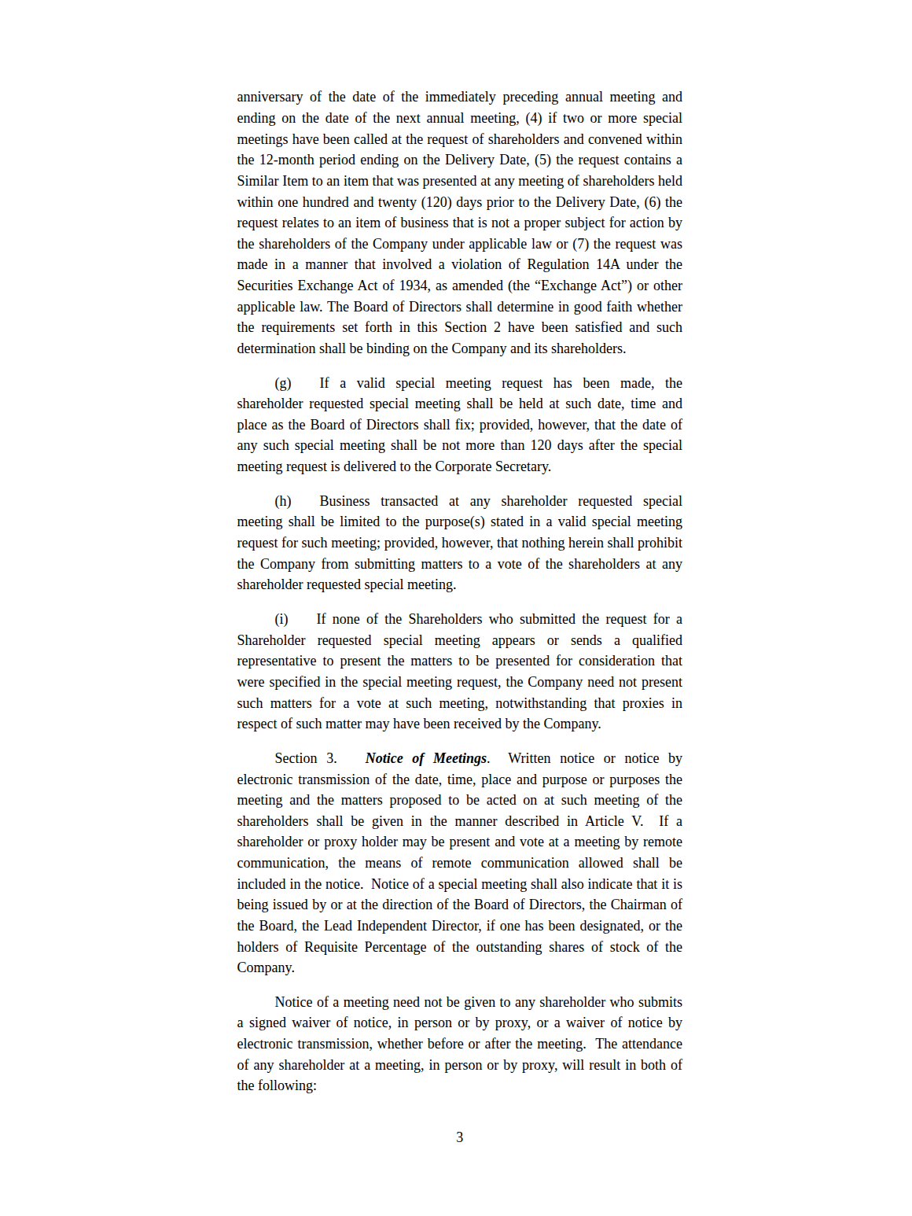anniversary of the date of the immediately preceding annual meeting and ending on the date of the next annual meeting, (4) if two or more special meetings have been called at the request of shareholders and convened within the 12-month period ending on the Delivery Date, (5) the request contains a Similar Item to an item that was presented at any meeting of shareholders held within one hundred and twenty (120) days prior to the Delivery Date, (6) the request relates to an item of business that is not a proper subject for action by the shareholders of the Company under applicable law or (7) the request was made in a manner that involved a violation of Regulation 14A under the Securities Exchange Act of 1934, as amended (the “Exchange Act”) or other applicable law. The Board of Directors shall determine in good faith whether the requirements set forth in this Section 2 have been satisfied and such determination shall be binding on the Company and its shareholders.
(g)  If a valid special meeting request has been made, the shareholder requested special meeting shall be held at such date, time and place as the Board of Directors shall fix; provided, however, that the date of any such special meeting shall be not more than 120 days after the special meeting request is delivered to the Corporate Secretary.
(h)  Business transacted at any shareholder requested special meeting shall be limited to the purpose(s) stated in a valid special meeting request for such meeting; provided, however, that nothing herein shall prohibit the Company from submitting matters to a vote of the shareholders at any shareholder requested special meeting.
(i)  If none of the Shareholders who submitted the request for a Shareholder requested special meeting appears or sends a qualified representative to present the matters to be presented for consideration that were specified in the special meeting request, the Company need not present such matters for a vote at such meeting, notwithstanding that proxies in respect of such matter may have been received by the Company.
Section 3.  Notice of Meetings. Written notice or notice by electronic transmission of the date, time, place and purpose or purposes the meeting and the matters proposed to be acted on at such meeting of the shareholders shall be given in the manner described in Article V. If a shareholder or proxy holder may be present and vote at a meeting by remote communication, the means of remote communication allowed shall be included in the notice. Notice of a special meeting shall also indicate that it is being issued by or at the direction of the Board of Directors, the Chairman of the Board, the Lead Independent Director, if one has been designated, or the holders of Requisite Percentage of the outstanding shares of stock of the Company.
Notice of a meeting need not be given to any shareholder who submits a signed waiver of notice, in person or by proxy, or a waiver of notice by electronic transmission, whether before or after the meeting. The attendance of any shareholder at a meeting, in person or by proxy, will result in both of the following:
3